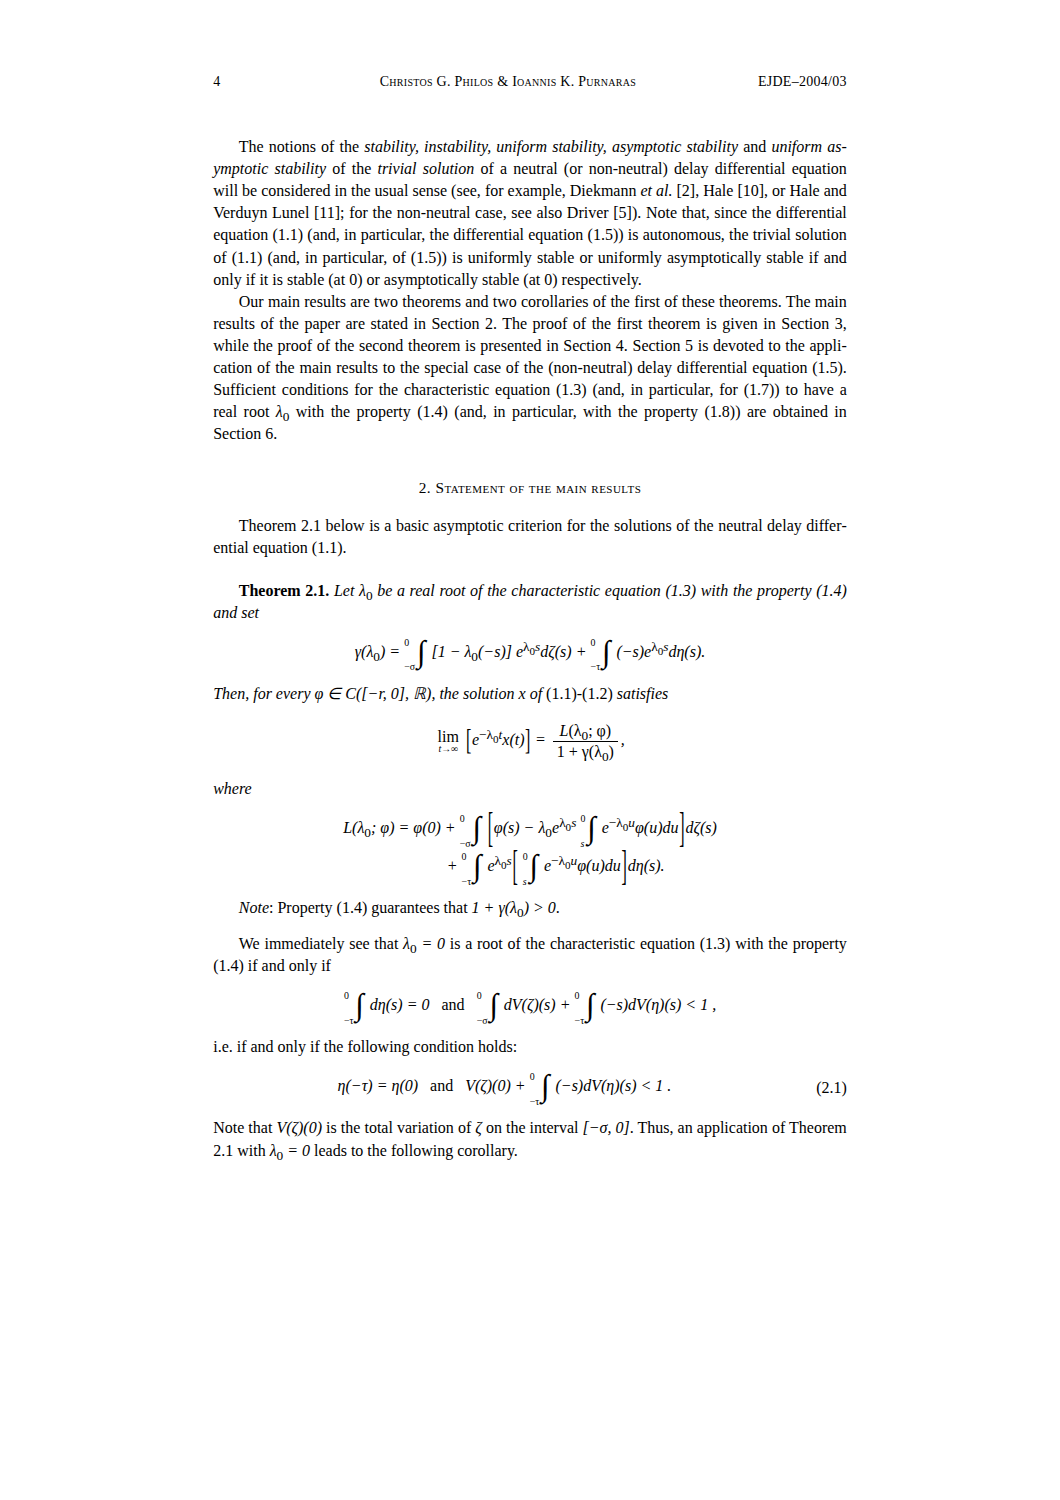4 Christos G. Philos & Ioannis K. Purnaras EJDE–2004/03
The notions of the stability, instability, uniform stability, asymptotic stability and uniform asymptotic stability of the trivial solution of a neutral (or non-neutral) delay differential equation will be considered in the usual sense (see, for example, Diekmann et al. [2], Hale [10], or Hale and Verduyn Lunel [11]; for the non-neutral case, see also Driver [5]). Note that, since the differential equation (1.1) (and, in particular, the differential equation (1.5)) is autonomous, the trivial solution of (1.1) (and, in particular, of (1.5)) is uniformly stable or uniformly asymptotically stable if and only if it is stable (at 0) or asymptotically stable (at 0) respectively.
Our main results are two theorems and two corollaries of the first of these theorems. The main results of the paper are stated in Section 2. The proof of the first theorem is given in Section 3, while the proof of the second theorem is presented in Section 4. Section 5 is devoted to the application of the main results to the special case of the (non-neutral) delay differential equation (1.5). Sufficient conditions for the characteristic equation (1.3) (and, in particular, for (1.7)) to have a real root λ0 with the property (1.4) (and, in particular, with the property (1.8)) are obtained in Section 6.
2. Statement of the main results
Theorem 2.1 below is a basic asymptotic criterion for the solutions of the neutral delay differential equation (1.1).
Theorem 2.1. Let λ0 be a real root of the characteristic equation (1.3) with the property (1.4) and set
γ(λ0) = 0−σ∫ [1 − λ0(−s)] eλ0sdζ(s) + 0−τ∫ (−s)eλ0sdη(s).
Then, for every φ ∈ C([−r, 0], ℝ), the solution x of (1.1)-(1.2) satisfies
lim t→∞ [e−λ0tx(t)] = L(λ0; φ) 1 + γ(λ0),
where
L(λ0; φ) = φ(0) + 0−σ∫ [φ(s) − λ0eλ0s 0 s∫ e−λ0uφ(u)du] dζ(s)
+ 0−τ∫ eλ0s[ 0 s∫ e−λ0uφ(u)du] dη(s).
Note: Property (1.4) guarantees that 1 + γ(λ0) > 0.
We immediately see that λ0 = 0 is a root of the characteristic equation (1.3) with the property (1.4) if and only if
0−τ∫ dη(s) = 0 and 0−σ∫ dV(ζ)(s) + 0−τ∫ (−s)dV(η)(s) < 1 ,
i.e. if and only if the following condition holds:
η(−τ) = η(0) and V(ζ)(0) + 0−τ∫ (−s)dV(η)(s) < 1 . (2.1)
Note that V(ζ)(0) is the total variation of ζ on the interval [−σ, 0]. Thus, an application of Theorem 2.1 with λ0 = 0 leads to the following corollary.